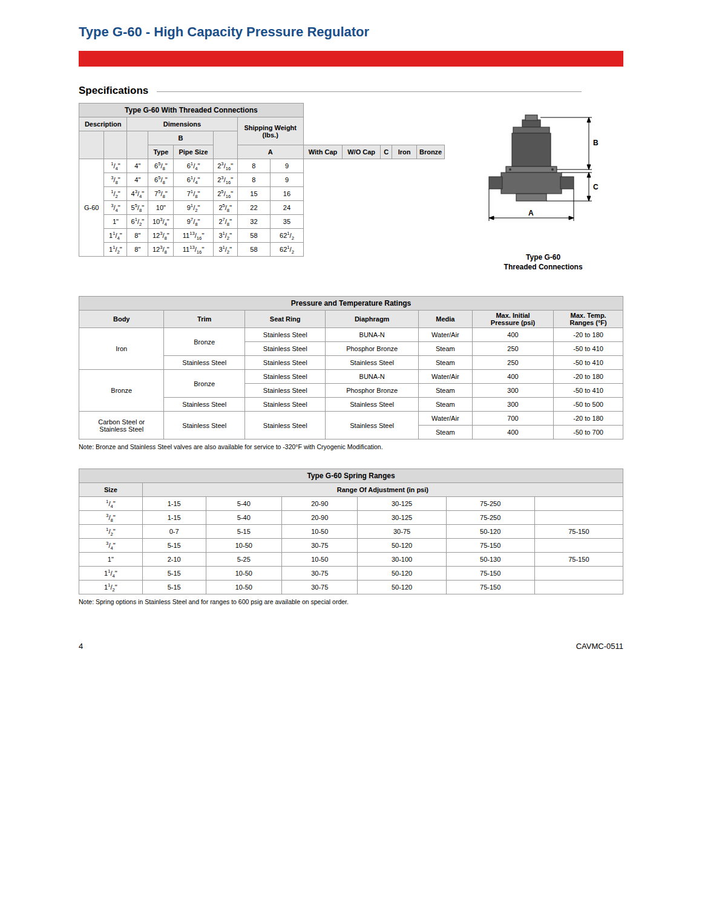Type G-60 - High Capacity Pressure Regulator
Specifications
| Type G-60 With Threaded Connections |
| Description | Dimensions | Shipping Weight (lbs.) |
| | | | B | |
| Type | Pipe Size | A | With Cap | W/O Cap | C | / Iron / Bronze / / --- / --- / |
| G-60 | 1 / 4 " | 4" | 6 5 / 8 " | 6 1 / 4 " | 2 3 / 16 " | / 8 / 9 / |
| 3 / 8 " | 4" | 6 5 / 8 " | 6 1 / 4 " | 2 3 / 16 " | / 8 / 9 / |
| 1 / 2 " | 4 3 / 4 " | 7 5 / 8 " | 7 1 / 8 " | 2 5 / 16 " | / 15 / 16 / |
| 3 / 4 " | 5 5 / 8 " | 10" | 9 1 / 2 " | 2 5 / 8 " | / 22 / 24 / |
| 1" | 6 1 / 2 " | 10 3 / 4 " | 9 7 / 8 " | 2 7 / 8 " | / 32 / 35 / |
| 1 1 / 4 " | 8" | 12 3 / 8 " | 11 13 / 16 " | 3 1 / 2 " | / 58 / 62 1 / 2 / |
| 1 1 / 2 " | 8" | 12 3 / 8 " | 11 13 / 16 " | 3 1 / 2 " | / 58 / 62 1 / 2 / |
B C A
Type G-60
Threaded Connections
| Pressure and Temperature Ratings |
| Body | Trim | Seat Ring | Diaphragm | Media | Max. Initial Pressure (psi) | Max. Temp. Ranges (°F) |
| Iron | Bronze | Stainless Steel | BUNA-N | Water/Air | 400 | -20 to 180 |
| Stainless Steel | Phosphor Bronze | Steam | 250 | -50 to 410 |
| Stainless Steel | Stainless Steel | Stainless Steel | Steam | 250 | -50 to 410 |
| Bronze | Bronze | Stainless Steel | BUNA-N | Water/Air | 400 | -20 to 180 |
| Stainless Steel | Phosphor Bronze | Steam | 300 | -50 to 410 |
| Stainless Steel | Stainless Steel | Stainless Steel | Steam | 300 | -50 to 500 |
| Carbon Steel or Stainless Steel | Stainless Steel | Stainless Steel | Stainless Steel | Water/Air | 700 | -20 to 180 |
| Steam | 400 | -50 to 700 |
Note: Bronze and Stainless Steel valves are also available for service to -320°F with Cryogenic Modification.
| Type G-60 Spring Ranges |
| Size | Range Of Adjustment (in psi) |
| 1 / 4 " | 1-15 | 5-40 | 20-90 | 30-125 | 75-250 | |
| 3 / 8 " | 1-15 | 5-40 | 20-90 | 30-125 | 75-250 | |
| 1 / 2 " | 0-7 | 5-15 | 10-50 | 30-75 | 50-120 | 75-150 |
| 3 / 4 " | 5-15 | 10-50 | 30-75 | 50-120 | 75-150 | |
| 1" | 2-10 | 5-25 | 10-50 | 30-100 | 50-130 | 75-150 |
| 1 1 / 4 " | 5-15 | 10-50 | 30-75 | 50-120 | 75-150 | |
| 1 1 / 2 " | 5-15 | 10-50 | 30-75 | 50-120 | 75-150 | |
Note: Spring options in Stainless Steel and for ranges to 600 psig are available on special order.
4 CAVMC-0511